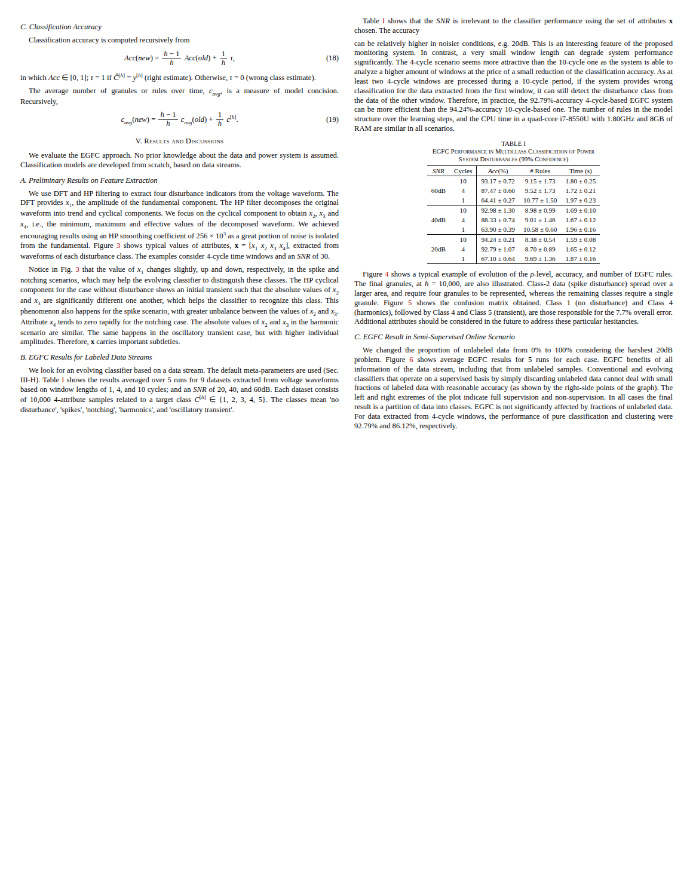C. Classification Accuracy
Classification accuracy is computed recursively from
Acc(new) = h − 1 h Acc(old) + 1 h τ, (18)
in which Acc ∈ [0, 1]; τ = 1 if Ĉ[h] = y[h] (right estimate). Otherwise, τ = 0 (wrong class estimate).
The average number of granules or rules over time, cavg, is a measure of model concision. Recursively,
cavg(new) = h − 1 h cavg(old) + 1 h c[h]. (19)
V. Results and Discussions
We evaluate the EGFC approach. No prior knowledge about the data and power system is assumed. Classification models are developed from scratch, based on data streams.
A. Preliminary Results on Feature Extraction
We use DFT and HP filtering to extract four disturbance indicators from the voltage waveform. The DFT provides x1, the amplitude of the fundamental component. The HP filter decomposes the original waveform into trend and cyclical components. We focus on the cyclical component to obtain x2, x3 and x4, i.e., the minimum, maximum and effective values of the decomposed waveform. We achieved encouraging results using an HP smoothing coefficient of 256 × 103 as a great portion of noise is isolated from the fundamental. Figure 3 shows typical values of attributes, x = [x1 x2 x3 x4], extracted from waveforms of each disturbance class. The examples consider 4-cycle time windows and an SNR of 30.
Notice in Fig. 3 that the value of x1 changes slightly, up and down, respectively, in the spike and notching scenarios, which may help the evolving classifier to distinguish these classes. The HP cyclical component for the case without disturbance shows an initial transient such that the absolute values of x2 and x3 are significantly different one another, which helps the classifier to recognize this class. This phenomenon also happens for the spike scenario, with greater unbalance between the values of x2 and x3. Attribute x4 tends to zero rapidly for the notching case. The absolute values of x2 and x3 in the harmonic scenario are similar. The same happens in the oscillatory transient case, but with higher individual amplitudes. Therefore, x carries important subtleties.
B. EGFC Results for Labeled Data Streams
We look for an evolving classifier based on a data stream. The default meta-parameters are used (Sec. III-H). Table I shows the results averaged over 5 runs for 9 datasets extracted from voltage waveforms based on window lengths of 1, 4, and 10 cycles; and an SNR of 20, 40, and 60dB. Each dataset consists of 10,000 4-attribute samples related to a target class C[h] ∈ {1, 2, 3, 4, 5}. The classes mean 'no disturbance', 'spikes', 'notching', 'harmonics', and 'oscillatory transient'.
Table I shows that the SNR is irrelevant to the classifier performance using the set of attributes x chosen. The accuracy
can be relatively higher in noisier conditions, e.g. 20dB. This is an interesting feature of the proposed monitoring system. In contrast, a very small window length can degrade system performance significantly. The 4-cycle scenario seems more attractive than the 10-cycle one as the system is able to analyze a higher amount of windows at the price of a small reduction of the classification accuracy. As at least two 4-cycle windows are processed during a 10-cycle period, if the system provides wrong classification for the data extracted from the first window, it can still detect the disturbance class from the data of the other window. Therefore, in practice, the 92.79%-accuracy 4-cycle-based EGFC system can be more efficient than the 94.24%-accuracy 10-cycle-based one. The number of rules in the model structure over the learning steps, and the CPU time in a quad-core i7-8550U with 1.80GHz and 8GB of RAM are similar in all scenarios.
TABLE I
EGFC Performance in Multiclass Classification of Power
System Disturbances (99% Confidence)
| SNR | Cycles | Acc (%) | # Rules | Time (s) |
| --- | --- | --- | --- | --- |
| | 10 | 93.17 ± 0.72 | 9.15 ± 1.73 | 1.80 ± 0.25 |
| 60dB | 4 | 87.47 ± 0.60 | 9.52 ± 1.73 | 1.72 ± 0.21 |
| | 1 | 64.41 ± 0.27 | 10.77 ± 1.50 | 1.97 ± 0.23 |
| | 10 | 92.98 ± 1.30 | 8.98 ± 0.99 | 1.69 ± 0.10 |
| 40dB | 4 | 88.33 ± 0.74 | 9.01 ± 1.46 | 1.67 ± 0.12 |
| | 1 | 63.90 ± 0.39 | 10.58 ± 0.60 | 1.96 ± 0.16 |
| | 10 | 94.24 ± 0.21 | 8.38 ± 0.54 | 1.59 ± 0.08 |
| 20dB | 4 | 92.79 ± 1.07 | 8.70 ± 0.89 | 1.65 ± 0.12 |
| | 1 | 67.10 ± 0.64 | 9.69 ± 1.36 | 1.87 ± 0.16 |
Figure 4 shows a typical example of evolution of the ρ-level, accuracy, and number of EGFC rules. The final granules, at h = 10,000, are also illustrated. Class-2 data (spike disturbance) spread over a larger area, and require four granules to be represented, whereas the remaining classes require a single granule. Figure 5 shows the confusion matrix obtained. Class 1 (no disturbance) and Class 4 (harmonics), followed by Class 4 and Class 5 (transient), are those responsible for the 7.7% overall error. Additional attributes should be considered in the future to address these particular hesitancies.
C. EGFC Result in Semi-Supervised Online Scenario
We changed the proportion of unlabeled data from 0% to 100% considering the harshest 20dB problem. Figure 6 shows average EGFC results for 5 runs for each case. EGFC benefits of all information of the data stream, including that from unlabeled samples. Conventional and evolving classifiers that operate on a supervised basis by simply discarding unlabeled data cannot deal with small fractions of labeled data with reasonable accuracy (as shown by the right-side points of the graph). The left and right extremes of the plot indicate full supervision and non-supervision. In all cases the final result is a partition of data into classes. EGFC is not significantly affected by fractions of unlabeled data. For data extracted from 4-cycle windows, the performance of pure classification and clustering were 92.79% and 86.12%, respectively.